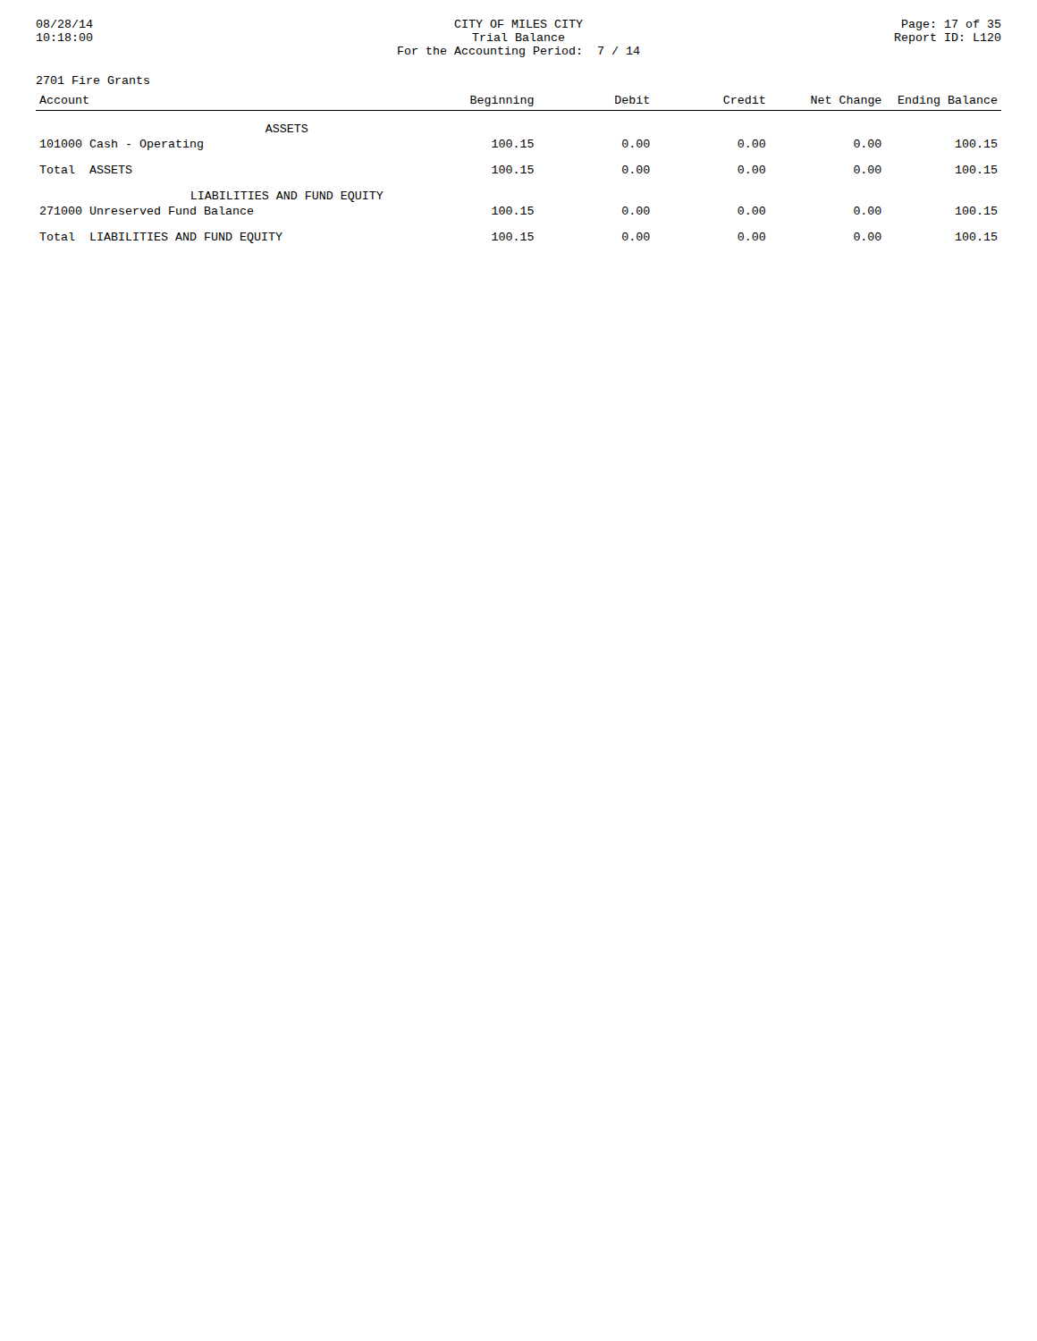| 08/28/14 | CITY OF MILES CITY | Page: 17 of 35 |
| 10:18:00 | Trial Balance | Report ID: L120 |
| | For the Accounting Period: 7 / 14 | |
2701 Fire Grants
| Account | Beginning | Debit | Credit | Net Change | Ending Balance |
| --- | --- | --- | --- | --- | --- |
| ASSETS | |
| 101000 Cash - Operating | 100.15 | 0.00 | 0.00 | 0.00 | 100.15 |
| Total ASSETS | 100.15 | 0.00 | 0.00 | 0.00 | 100.15 |
| LIABILITIES AND FUND EQUITY | |
| 271000 Unreserved Fund Balance | 100.15 | 0.00 | 0.00 | 0.00 | 100.15 |
| Total LIABILITIES AND FUND EQUITY | 100.15 | 0.00 | 0.00 | 0.00 | 100.15 |